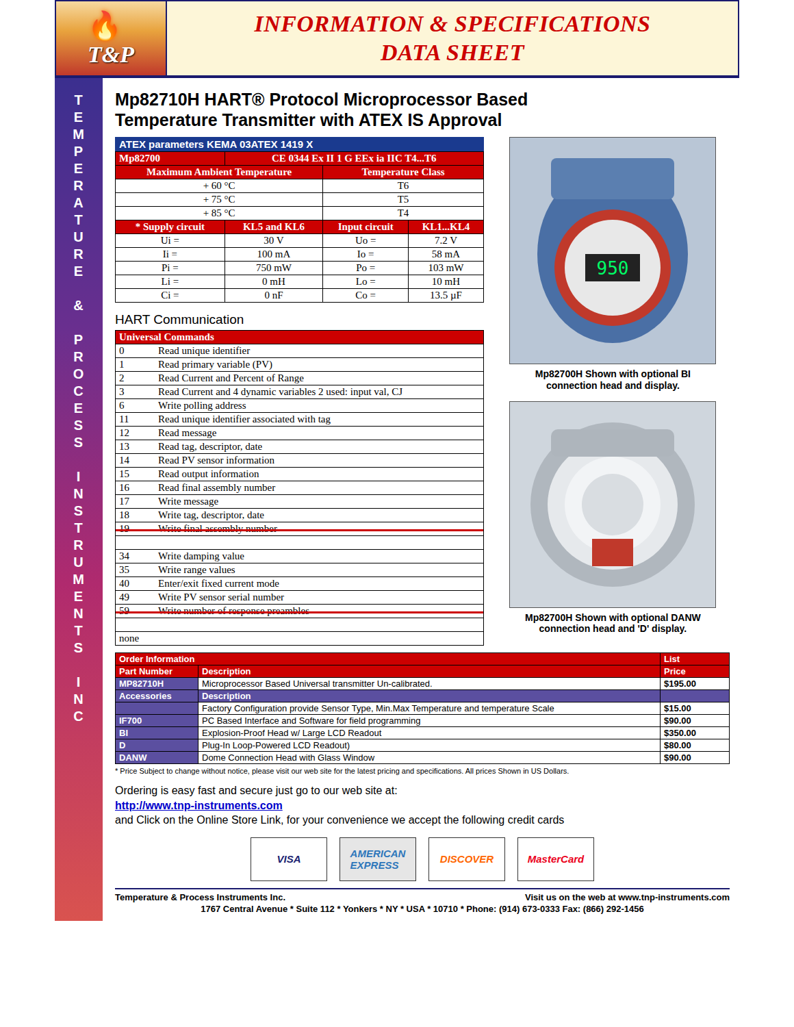🔥
T&P
INFORMATION & SPECIFICATIONS
DATA SHEET
TEMPERATURE & PROCESS INSTRUMENTS INC
Mp82710H HART® Protocol Microprocessor Based
Temperature Transmitter with ATEX IS Approval
ATEX parameters KEMA 03ATEX 1419 X
| Mp82700 | CE 0344 Ex II 1 G EEx ia IIC T4...T6 |
| --- | --- |
| Maximum Ambient Temperature | Temperature Class |
| + 60 °C | T6 |
| + 75 °C | T5 |
| + 85 °C | T4 |
| * Supply circuit | KL5 and KL6 | Input circuit | KL1...KL4 |
| Ui = | 30 V | Uo = | 7.2 V |
| Ii = | 100 mA | Io = | 58 mA |
| Pi = | 750 mW | Po = | 103 mW |
| Li = | 0 mH | Lo = | 10 mH |
| Ci = | 0 nF | Co = | 13.5 µF |
HART Communication
| Universal Commands |
| --- |
| 0 | Read unique identifier |
| 1 | Read primary variable (PV) |
| 2 | Read Current and Percent of Range |
| 3 | Read Current and 4 dynamic variables 2 used: input val, CJ |
| 6 | Write polling address |
| 11 | Read unique identifier associated with tag |
| 12 | Read message |
| 13 | Read tag, descriptor, date |
| 14 | Read PV sensor information |
| 15 | Read output information |
| 16 | Read final assembly number |
| 17 | Write message |
| 18 | Write tag, descriptor, date |
| 19 | Write final assembly number |
| 34 | Write damping value |
| 35 | Write range values |
| 40 | Enter/exit fixed current mode |
| 49 | Write PV sensor serial number |
| 59 | Write number of response preambles |
| none |
Mp82700H Shown with optional BI
connection head and display.
Mp82700H Shown with optional DANW
connection head and 'D' display.
| Order Information | List |
| --- | --- |
| Part Number | Description | Price |
| MP82710H | Microprocessor Based Universal transmitter Un-calibrated. | $195.00 |
| Accessories | Description | |
| | Factory Configuration provide Sensor Type, Min.Max Temperature and temperature Scale | $15.00 |
| IF700 | PC Based Interface and Software for field programming | $90.00 |
| BI | Explosion-Proof Head w/ Large LCD Readout | $350.00 |
| D | Plug-In Loop-Powered LCD Readout) | $80.00 |
| DANW | Dome Connection Head with Glass Window | $90.00 |
* Price Subject to change without notice, please visit our web site for the latest pricing and specifications. All prices Shown in US Dollars.
Ordering is easy fast and secure just go to our web site at:
http://www.tnp-instruments.com
and Click on the Online Store Link, for your convenience we accept the following credit cards
VISA
AMERICAN
EXPRESS
DISCOVER
MasterCard
Temperature & Process Instruments Inc.
Visit us on the web at www.tnp-instruments.com
1767 Central Avenue * Suite 112 * Yonkers * NY * USA * 10710 * Phone: (914) 673-0333 Fax: (866) 292-1456